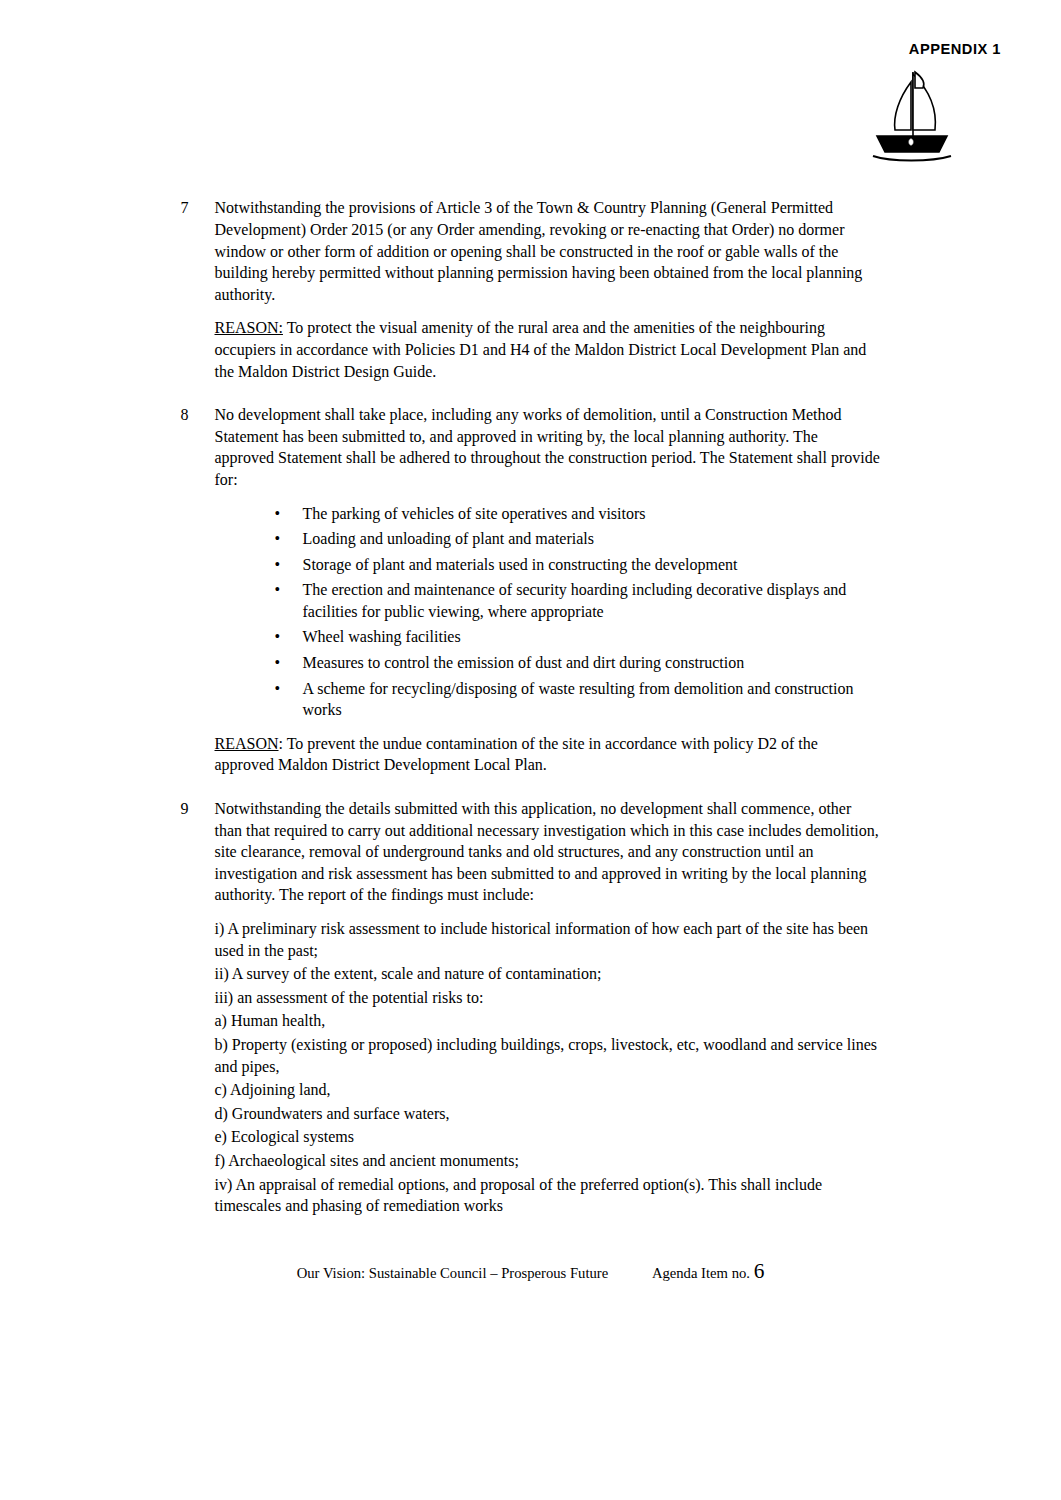APPENDIX 1
7
Notwithstanding the provisions of Article 3 of the Town & Country Planning (General Permitted Development) Order 2015 (or any Order amending, revoking or re-enacting that Order) no dormer window or other form of addition or opening shall be constructed in the roof or gable walls of the building hereby permitted without planning permission having been obtained from the local planning authority.
REASON: To protect the visual amenity of the rural area and the amenities of the neighbouring occupiers in accordance with Policies D1 and H4 of the Maldon District Local Development Plan and the Maldon District Design Guide.
8
No development shall take place, including any works of demolition, until a Construction Method Statement has been submitted to, and approved in writing by, the local planning authority. The approved Statement shall be adhered to throughout the construction period. The Statement shall provide for:
The parking of vehicles of site operatives and visitors
Loading and unloading of plant and materials
Storage of plant and materials used in constructing the development
The erection and maintenance of security hoarding including decorative displays and facilities for public viewing, where appropriate
Wheel washing facilities
Measures to control the emission of dust and dirt during construction
A scheme for recycling/disposing of waste resulting from demolition and construction works
REASON: To prevent the undue contamination of the site in accordance with policy D2 of the approved Maldon District Development Local Plan.
9
Notwithstanding the details submitted with this application, no development shall commence, other than that required to carry out additional necessary investigation which in this case includes demolition, site clearance, removal of underground tanks and old structures, and any construction until an investigation and risk assessment has been submitted to and approved in writing by the local planning authority. The report of the findings must include:
i) A preliminary risk assessment to include historical information of how each part of the site has been used in the past;
ii) A survey of the extent, scale and nature of contamination;
iii) an assessment of the potential risks to:
a) Human health,
b) Property (existing or proposed) including buildings, crops, livestock, etc, woodland and service lines and pipes,
c) Adjoining land,
d) Groundwaters and surface waters,
e) Ecological systems
f) Archaeological sites and ancient monuments;
iv) An appraisal of remedial options, and proposal of the preferred option(s). This shall include timescales and phasing of remediation works
Our Vision: Sustainable Council – Prosperous Future Agenda Item no. 6